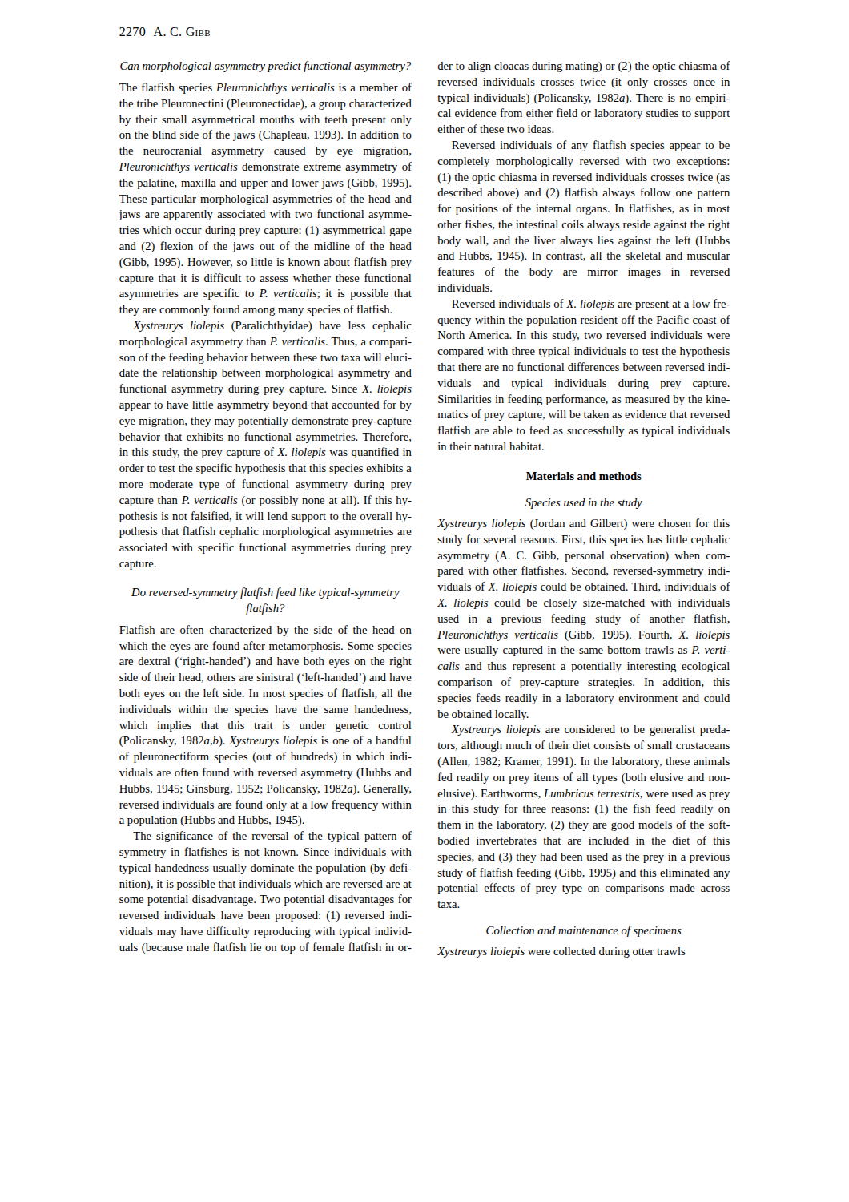2270 A. C. Gibb
Can morphological asymmetry predict functional asymmetry?
The flatfish species Pleuronichthys verticalis is a member of the tribe Pleuronectini (Pleuronectidae), a group characterized by their small asymmetrical mouths with teeth present only on the blind side of the jaws (Chapleau, 1993). In addition to the neurocranial asymmetry caused by eye migration, Pleuronichthys verticalis demonstrate extreme asymmetry of the palatine, maxilla and upper and lower jaws (Gibb, 1995). These particular morphological asymmetries of the head and jaws are apparently associated with two functional asymmetries which occur during prey capture: (1) asymmetrical gape and (2) flexion of the jaws out of the midline of the head (Gibb, 1995). However, so little is known about flatfish prey capture that it is difficult to assess whether these functional asymmetries are specific to P. verticalis; it is possible that they are commonly found among many species of flatfish.
Xystreurys liolepis (Paralichthyidae) have less cephalic morphological asymmetry than P. verticalis. Thus, a comparison of the feeding behavior between these two taxa will elucidate the relationship between morphological asymmetry and functional asymmetry during prey capture. Since X. liolepis appear to have little asymmetry beyond that accounted for by eye migration, they may potentially demonstrate prey-capture behavior that exhibits no functional asymmetries. Therefore, in this study, the prey capture of X. liolepis was quantified in order to test the specific hypothesis that this species exhibits a more moderate type of functional asymmetry during prey capture than P. verticalis (or possibly none at all). If this hypothesis is not falsified, it will lend support to the overall hypothesis that flatfish cephalic morphological asymmetries are associated with specific functional asymmetries during prey capture.
Do reversed-symmetry flatfish feed like typical-symmetry flatfish?
Flatfish are often characterized by the side of the head on which the eyes are found after metamorphosis. Some species are dextral (‘right-handed’) and have both eyes on the right side of their head, others are sinistral (‘left-handed’) and have both eyes on the left side. In most species of flatfish, all the individuals within the species have the same handedness, which implies that this trait is under genetic control (Policansky, 1982a,b). Xystreurys liolepis is one of a handful of pleuronectiform species (out of hundreds) in which individuals are often found with reversed asymmetry (Hubbs and Hubbs, 1945; Ginsburg, 1952; Policansky, 1982a). Generally, reversed individuals are found only at a low frequency within a population (Hubbs and Hubbs, 1945).
The significance of the reversal of the typical pattern of symmetry in flatfishes is not known. Since individuals with typical handedness usually dominate the population (by definition), it is possible that individuals which are reversed are at some potential disadvantage. Two potential disadvantages for reversed individuals have been proposed: (1) reversed individuals may have difficulty reproducing with typical individuals (because male flatfish lie on top of female flatfish in order to align cloacas during mating) or (2) the optic chiasma of reversed individuals crosses twice (it only crosses once in typical individuals) (Policansky, 1982a). There is no empirical evidence from either field or laboratory studies to support either of these two ideas.
Reversed individuals of any flatfish species appear to be completely morphologically reversed with two exceptions: (1) the optic chiasma in reversed individuals crosses twice (as described above) and (2) flatfish always follow one pattern for positions of the internal organs. In flatfishes, as in most other fishes, the intestinal coils always reside against the right body wall, and the liver always lies against the left (Hubbs and Hubbs, 1945). In contrast, all the skeletal and muscular features of the body are mirror images in reversed individuals.
Reversed individuals of X. liolepis are present at a low frequency within the population resident off the Pacific coast of North America. In this study, two reversed individuals were compared with three typical individuals to test the hypothesis that there are no functional differences between reversed individuals and typical individuals during prey capture. Similarities in feeding performance, as measured by the kinematics of prey capture, will be taken as evidence that reversed flatfish are able to feed as successfully as typical individuals in their natural habitat.
Materials and methods
Species used in the study
Xystreurys liolepis (Jordan and Gilbert) were chosen for this study for several reasons. First, this species has little cephalic asymmetry (A. C. Gibb, personal observation) when compared with other flatfishes. Second, reversed-symmetry individuals of X. liolepis could be obtained. Third, individuals of X. liolepis could be closely size-matched with individuals used in a previous feeding study of another flatfish, Pleuronichthys verticalis (Gibb, 1995). Fourth, X. liolepis were usually captured in the same bottom trawls as P. verticalis and thus represent a potentially interesting ecological comparison of prey-capture strategies. In addition, this species feeds readily in a laboratory environment and could be obtained locally.
Xystreurys liolepis are considered to be generalist predators, although much of their diet consists of small crustaceans (Allen, 1982; Kramer, 1991). In the laboratory, these animals fed readily on prey items of all types (both elusive and non-elusive). Earthworms, Lumbricus terrestris, were used as prey in this study for three reasons: (1) the fish feed readily on them in the laboratory, (2) they are good models of the soft-bodied invertebrates that are included in the diet of this species, and (3) they had been used as the prey in a previous study of flatfish feeding (Gibb, 1995) and this eliminated any potential effects of prey type on comparisons made across taxa.
Collection and maintenance of specimens
Xystreurys liolepis were collected during otter trawls